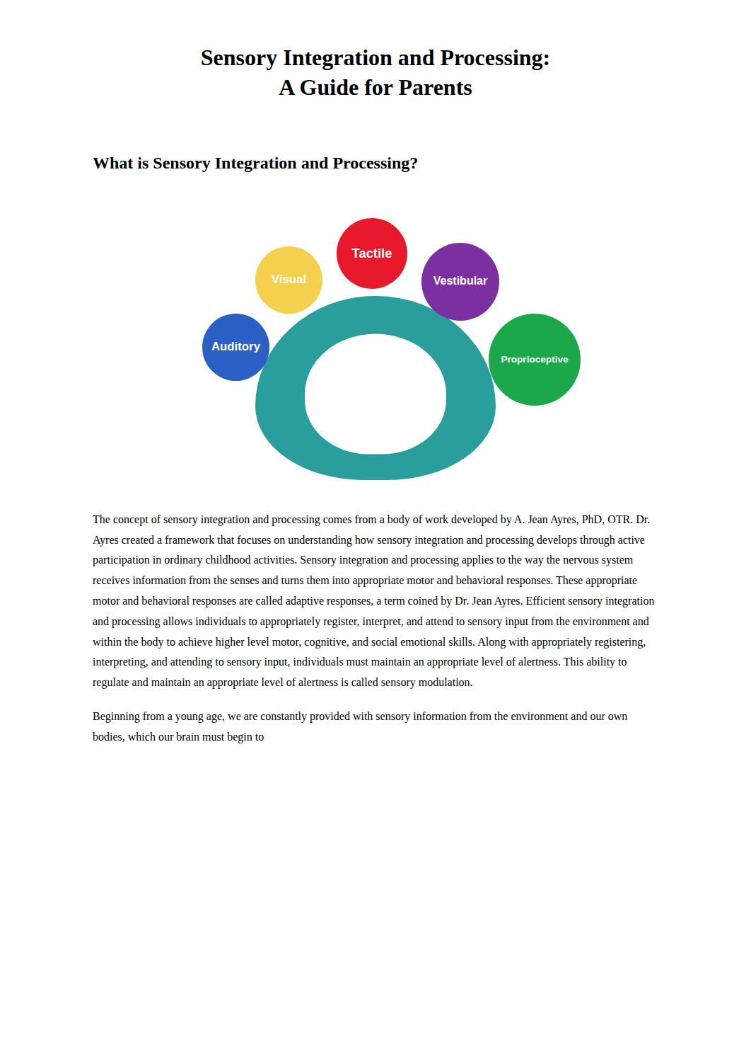Sensory Integration and Processing:
A Guide for Parents
What is Sensory Integration and Processing?
Tactile
Visual
Vestibular
Auditory
Proprioceptive
The concept of sensory integration and processing comes from a body of work developed by A. Jean Ayres, PhD, OTR. Dr. Ayres created a framework that focuses on understanding how sensory integration and processing develops through active participation in ordinary childhood activities. Sensory integration and processing applies to the way the nervous system receives information from the senses and turns them into appropriate motor and behavioral responses. These appropriate motor and behavioral responses are called adaptive responses, a term coined by Dr. Jean Ayres. Efficient sensory integration and processing allows individuals to appropriately register, interpret, and attend to sensory input from the environment and within the body to achieve higher level motor, cognitive, and social emotional skills. Along with appropriately registering, interpreting, and attending to sensory input, individuals must maintain an appropriate level of alertness. This ability to regulate and maintain an appropriate level of alertness is called sensory modulation.
Beginning from a young age, we are constantly provided with sensory information from the environment and our own bodies, which our brain must begin to